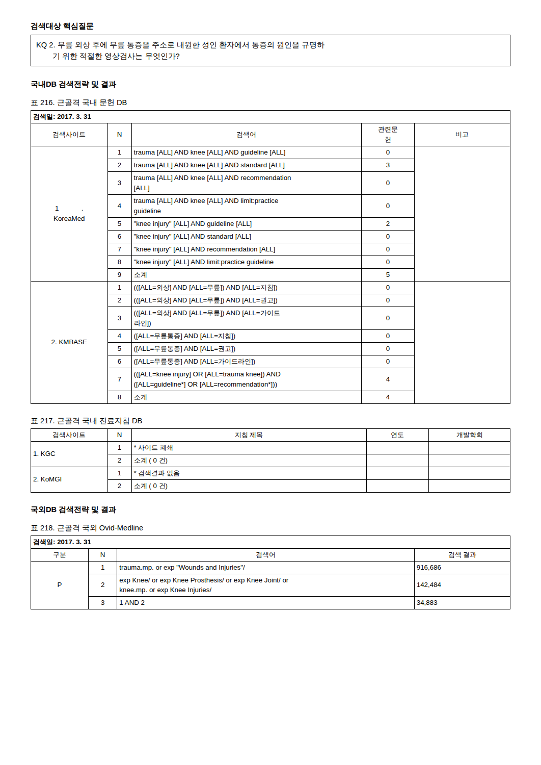검색대상 핵심질문
KQ 2. 무릎 외상 후에 무릎 통증을 주소로 내원한 성인 환자에서 통증의 원인을 규명하
기 위한 적절한 영상검사는 무엇인가?
국내DB 검색전략 및 결과
표 216. 근골격 국내 문헌 DB
| 검색일: 2017. 3. 31 |
| 검색사이트 | N | 검색어 | 관련문 헌 | 비고 |
| 1 . KoreaMed | 1 | trauma [ALL] AND knee [ALL] AND guideline [ALL] | 0 | |
| 2 | trauma [ALL] AND knee [ALL] AND standard [ALL] | 3 |
| 3 | trauma [ALL] AND knee [ALL] AND recommendation [ALL] | 0 |
| 4 | trauma [ALL] AND knee [ALL] AND limit:practice guideline | 0 |
| 5 | "knee injury" [ALL] AND guideline [ALL] | 2 |
| 6 | "knee injury" [ALL] AND standard [ALL] | 0 |
| 7 | "knee injury" [ALL] AND recommendation [ALL] | 0 |
| 8 | "knee injury" [ALL] AND limit:practice guideline | 0 |
| 9 | 소계 | 5 |
| 2. KMBASE | 1 | (([ALL=외상] AND [ALL=무릎]) AND [ALL=지침]) | 0 | |
| 2 | (([ALL=외상] AND [ALL=무릎]) AND [ALL=권고]) | 0 |
| 3 | (([ALL=외상] AND [ALL=무릎]) AND [ALL=가이드 라인]) | 0 |
| 4 | ([ALL=무릎통증] AND [ALL=지침]) | 0 |
| 5 | ([ALL=무릎통증] AND [ALL=권고]) | 0 |
| 6 | ([ALL=무릎통증] AND [ALL=가이드라인]) | 0 |
| 7 | (([ALL=knee injury] OR [ALL=trauma knee]) AND ([ALL=guideline*] OR [ALL=recommendation*])) | 4 |
| 8 | 소계 | 4 |
표 217. 근골격 국내 진료지침 DB
| 검색사이트 | N | 지침 제목 | 연도 | 개발학회 |
| --- | --- | --- | --- | --- |
| 1. KGC | 1 | * 사이트 폐쇄 | | |
| 2 | 소계 ( 0 건) | | |
| 2. KoMGI | 1 | * 검색결과 없음 | | |
| 2 | 소계 ( 0 건) | | |
국외DB 검색전략 및 결과
표 218. 근골격 국외 Ovid-Medline
| 검색일: 2017. 3. 31 |
| 구분 | N | 검색어 | 검색 결과 |
| P | 1 | trauma.mp. or exp "Wounds and Injuries"/ | 916,686 |
| 2 | exp Knee/ or exp Knee Prosthesis/ or exp Knee Joint/ or knee.mp. or exp Knee Injuries/ | 142,484 |
| 3 | 1 AND 2 | 34,883 |